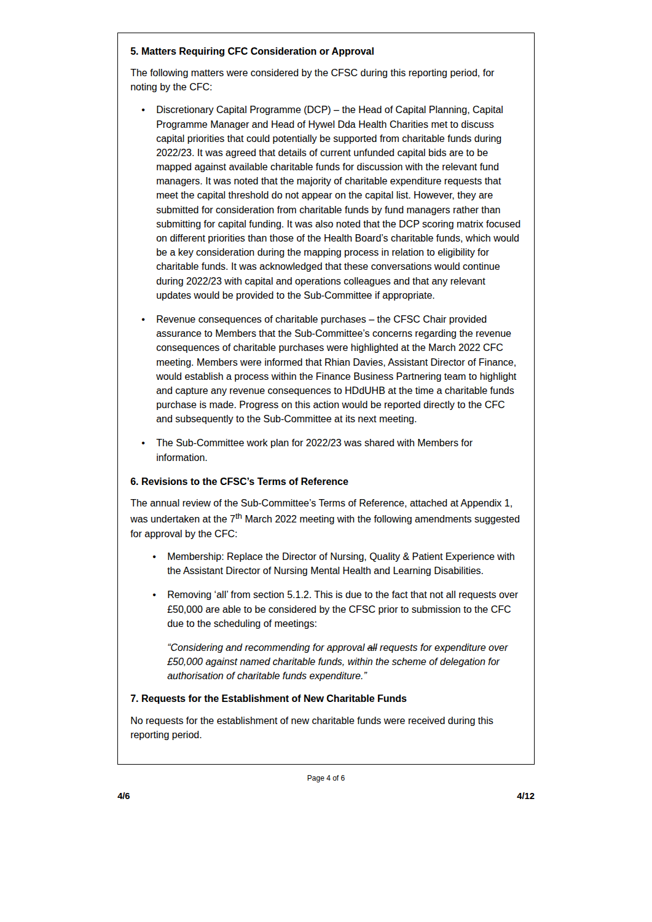5. Matters Requiring CFC Consideration or Approval
The following matters were considered by the CFSC during this reporting period, for noting by the CFC:
Discretionary Capital Programme (DCP) – the Head of Capital Planning, Capital Programme Manager and Head of Hywel Dda Health Charities met to discuss capital priorities that could potentially be supported from charitable funds during 2022/23. It was agreed that details of current unfunded capital bids are to be mapped against available charitable funds for discussion with the relevant fund managers. It was noted that the majority of charitable expenditure requests that meet the capital threshold do not appear on the capital list. However, they are submitted for consideration from charitable funds by fund managers rather than submitting for capital funding. It was also noted that the DCP scoring matrix focused on different priorities than those of the Health Board’s charitable funds, which would be a key consideration during the mapping process in relation to eligibility for charitable funds. It was acknowledged that these conversations would continue during 2022/23 with capital and operations colleagues and that any relevant updates would be provided to the Sub-Committee if appropriate.
Revenue consequences of charitable purchases – the CFSC Chair provided assurance to Members that the Sub-Committee’s concerns regarding the revenue consequences of charitable purchases were highlighted at the March 2022 CFC meeting. Members were informed that Rhian Davies, Assistant Director of Finance, would establish a process within the Finance Business Partnering team to highlight and capture any revenue consequences to HDdUHB at the time a charitable funds purchase is made. Progress on this action would be reported directly to the CFC and subsequently to the Sub-Committee at its next meeting.
The Sub-Committee work plan for 2022/23 was shared with Members for information.
6. Revisions to the CFSC’s Terms of Reference
The annual review of the Sub-Committee’s Terms of Reference, attached at Appendix 1, was undertaken at the 7th March 2022 meeting with the following amendments suggested for approval by the CFC:
Membership: Replace the Director of Nursing, Quality & Patient Experience with the Assistant Director of Nursing Mental Health and Learning Disabilities.
Removing ‘all’ from section 5.1.2. This is due to the fact that not all requests over £50,000 are able to be considered by the CFSC prior to submission to the CFC due to the scheduling of meetings:
“Considering and recommending for approval all requests for expenditure over £50,000 against named charitable funds, within the scheme of delegation for authorisation of charitable funds expenditure.”
7. Requests for the Establishment of New Charitable Funds
No requests for the establishment of new charitable funds were received during this reporting period.
Page 4 of 6
4/6 4/12